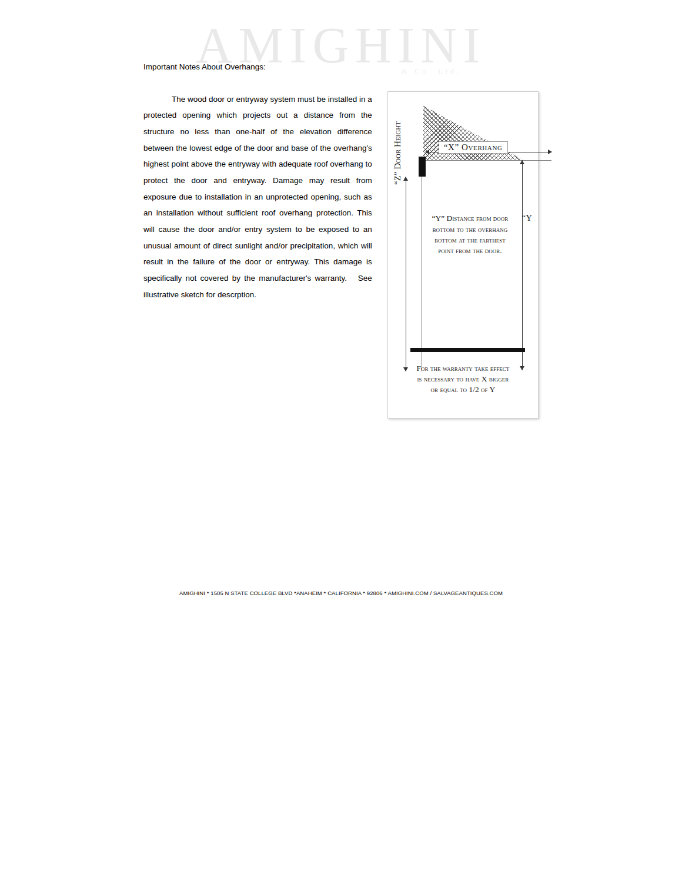AMIGHINI & Co. Ltd.
Important Notes About Overhangs:
The wood door or entryway system must be installed in a protected opening which projects out a distance from the structure no less than one-half of the elevation difference between the lowest edge of the door and base of the overhang's highest point above the entryway with adequate roof overhang to protect the door and entryway. Damage may result from exposure due to installation in an unprotected opening, such as an installation without sufficient roof overhang protection. This will cause the door and/or entry system to be exposed to an unusual amount of direct sunlight and/or precipitation, which will result in the failure of the door or entryway. This damage is specifically not covered by the manufacturer's warranty. See illustrative sketch for descrption.
“X” Overhang
“Z” Door Height
“Y
“Y” Distance from door
bottom to the overhang
bottom at the farthest
point from the door.
For the warranty take effect
is necessary to have X bigger
or equal to 1/2 of Y
AMIGHINI * 1505 N STATE COLLEGE BLVD *ANAHEIM * CALIFORNIA * 92806 * AMIGHINI.COM / SALVAGEANTIQUES.COM